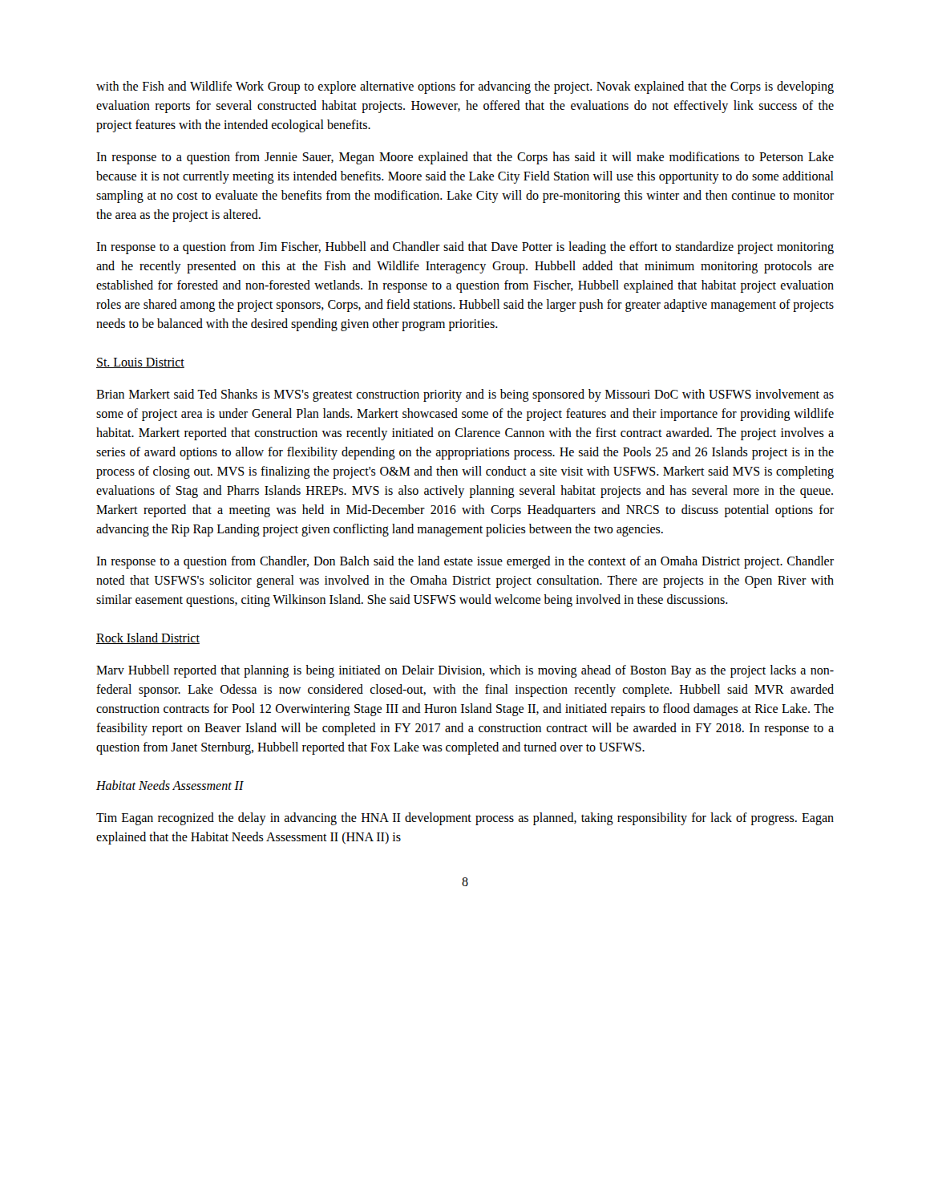with the Fish and Wildlife Work Group to explore alternative options for advancing the project. Novak explained that the Corps is developing evaluation reports for several constructed habitat projects. However, he offered that the evaluations do not effectively link success of the project features with the intended ecological benefits.
In response to a question from Jennie Sauer, Megan Moore explained that the Corps has said it will make modifications to Peterson Lake because it is not currently meeting its intended benefits. Moore said the Lake City Field Station will use this opportunity to do some additional sampling at no cost to evaluate the benefits from the modification. Lake City will do pre-monitoring this winter and then continue to monitor the area as the project is altered.
In response to a question from Jim Fischer, Hubbell and Chandler said that Dave Potter is leading the effort to standardize project monitoring and he recently presented on this at the Fish and Wildlife Interagency Group. Hubbell added that minimum monitoring protocols are established for forested and non-forested wetlands. In response to a question from Fischer, Hubbell explained that habitat project evaluation roles are shared among the project sponsors, Corps, and field stations. Hubbell said the larger push for greater adaptive management of projects needs to be balanced with the desired spending given other program priorities.
St. Louis District
Brian Markert said Ted Shanks is MVS's greatest construction priority and is being sponsored by Missouri DoC with USFWS involvement as some of project area is under General Plan lands. Markert showcased some of the project features and their importance for providing wildlife habitat. Markert reported that construction was recently initiated on Clarence Cannon with the first contract awarded. The project involves a series of award options to allow for flexibility depending on the appropriations process. He said the Pools 25 and 26 Islands project is in the process of closing out. MVS is finalizing the project's O&M and then will conduct a site visit with USFWS. Markert said MVS is completing evaluations of Stag and Pharrs Islands HREPs. MVS is also actively planning several habitat projects and has several more in the queue. Markert reported that a meeting was held in Mid-December 2016 with Corps Headquarters and NRCS to discuss potential options for advancing the Rip Rap Landing project given conflicting land management policies between the two agencies.
In response to a question from Chandler, Don Balch said the land estate issue emerged in the context of an Omaha District project. Chandler noted that USFWS's solicitor general was involved in the Omaha District project consultation. There are projects in the Open River with similar easement questions, citing Wilkinson Island. She said USFWS would welcome being involved in these discussions.
Rock Island District
Marv Hubbell reported that planning is being initiated on Delair Division, which is moving ahead of Boston Bay as the project lacks a non-federal sponsor. Lake Odessa is now considered closed-out, with the final inspection recently complete. Hubbell said MVR awarded construction contracts for Pool 12 Overwintering Stage III and Huron Island Stage II, and initiated repairs to flood damages at Rice Lake. The feasibility report on Beaver Island will be completed in FY 2017 and a construction contract will be awarded in FY 2018. In response to a question from Janet Sternburg, Hubbell reported that Fox Lake was completed and turned over to USFWS.
Habitat Needs Assessment II
Tim Eagan recognized the delay in advancing the HNA II development process as planned, taking responsibility for lack of progress. Eagan explained that the Habitat Needs Assessment II (HNA II) is
8